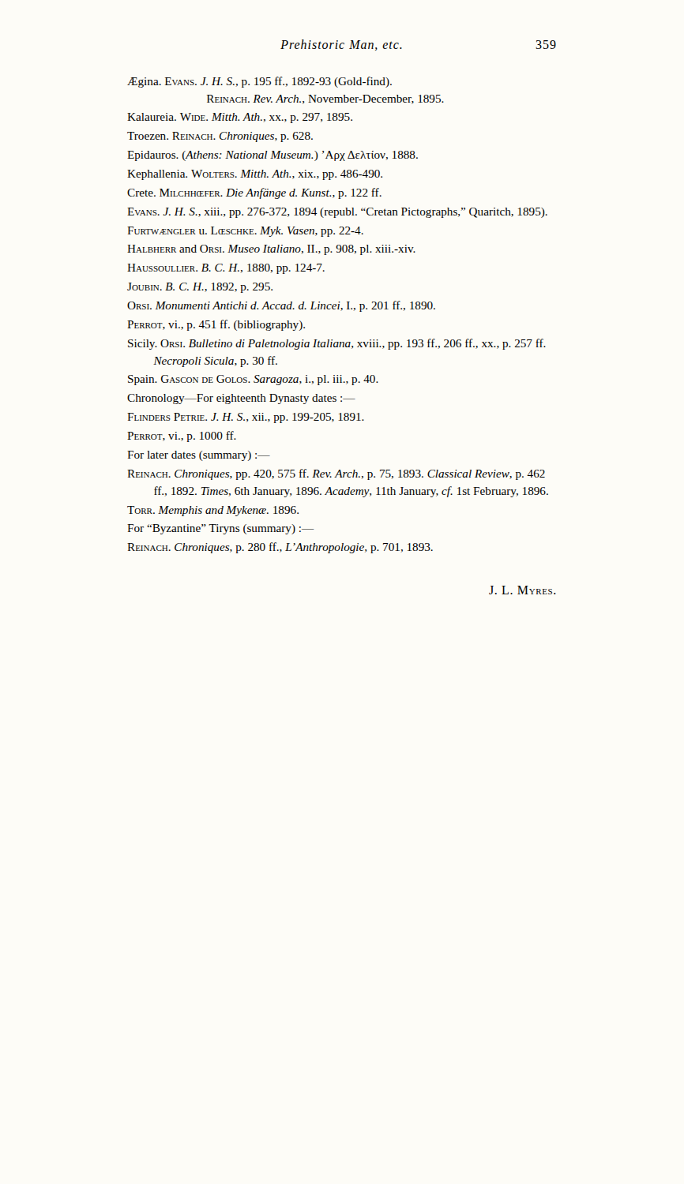Prehistoric Man, etc. 359
Ægina. Evans. J. H. S., p. 195 ff., 1892-93 (Gold-find). Reinach. Rev. Arch., November-December, 1895.
Kalaureia. Wide. Mitth. Ath., xx., p. 297, 1895.
Troezen. Reinach. Chroniques, p. 628.
Epidauros. (Athens: National Museum.) ’Αρχ Δελτίον, 1888.
Kephallenia. Wolters. Mitth. Ath., xix., pp. 486-490.
Crete. Milchhœfer. Die Anfänge d. Kunst., p. 122 ff.
Evans. J. H. S., xiii., pp. 276-372, 1894 (republ. “Cretan Pictographs,” Quaritch, 1895).
Furtwængler u. Lœschke. Myk. Vasen, pp. 22-4.
Halbherr and Orsi. Museo Italiano, II., p. 908, pl. xiii.-xiv.
Haussoullier. B. C. H., 1880, pp. 124-7.
Joubin. B. C. H., 1892, p. 295.
Orsi. Monumenti Antichi d. Accad. d. Lincei, I., p. 201 ff., 1890.
Perrot, vi., p. 451 ff. (bibliography).
Sicily. Orsi. Bulletino di Paletnologia Italiana, xviii., pp. 193 ff., 206 ff., xx., p. 257 ff. Necropoli Sicula, p. 30 ff.
Spain. Gascon de Golos. Saragoza, i., pl. iii., p. 40.
Chronology—For eighteenth Dynasty dates :—
Flinders Petrie. J. H. S., xii., pp. 199-205, 1891.
Perrot, vi., p. 1000 ff.
For later dates (summary) :—
Reinach. Chroniques, pp. 420, 575 ff. Rev. Arch., p. 75, 1893. Classical Review, p. 462 ff., 1892. Times, 6th January, 1896. Academy, 11th January, cf. 1st February, 1896.
Torr. Memphis and Mykenæ. 1896.
For “Byzantine” Tiryns (summary) :—
Reinach. Chroniques, p. 280 ff., L’Anthropologie, p. 701, 1893.
J. L. Myres.